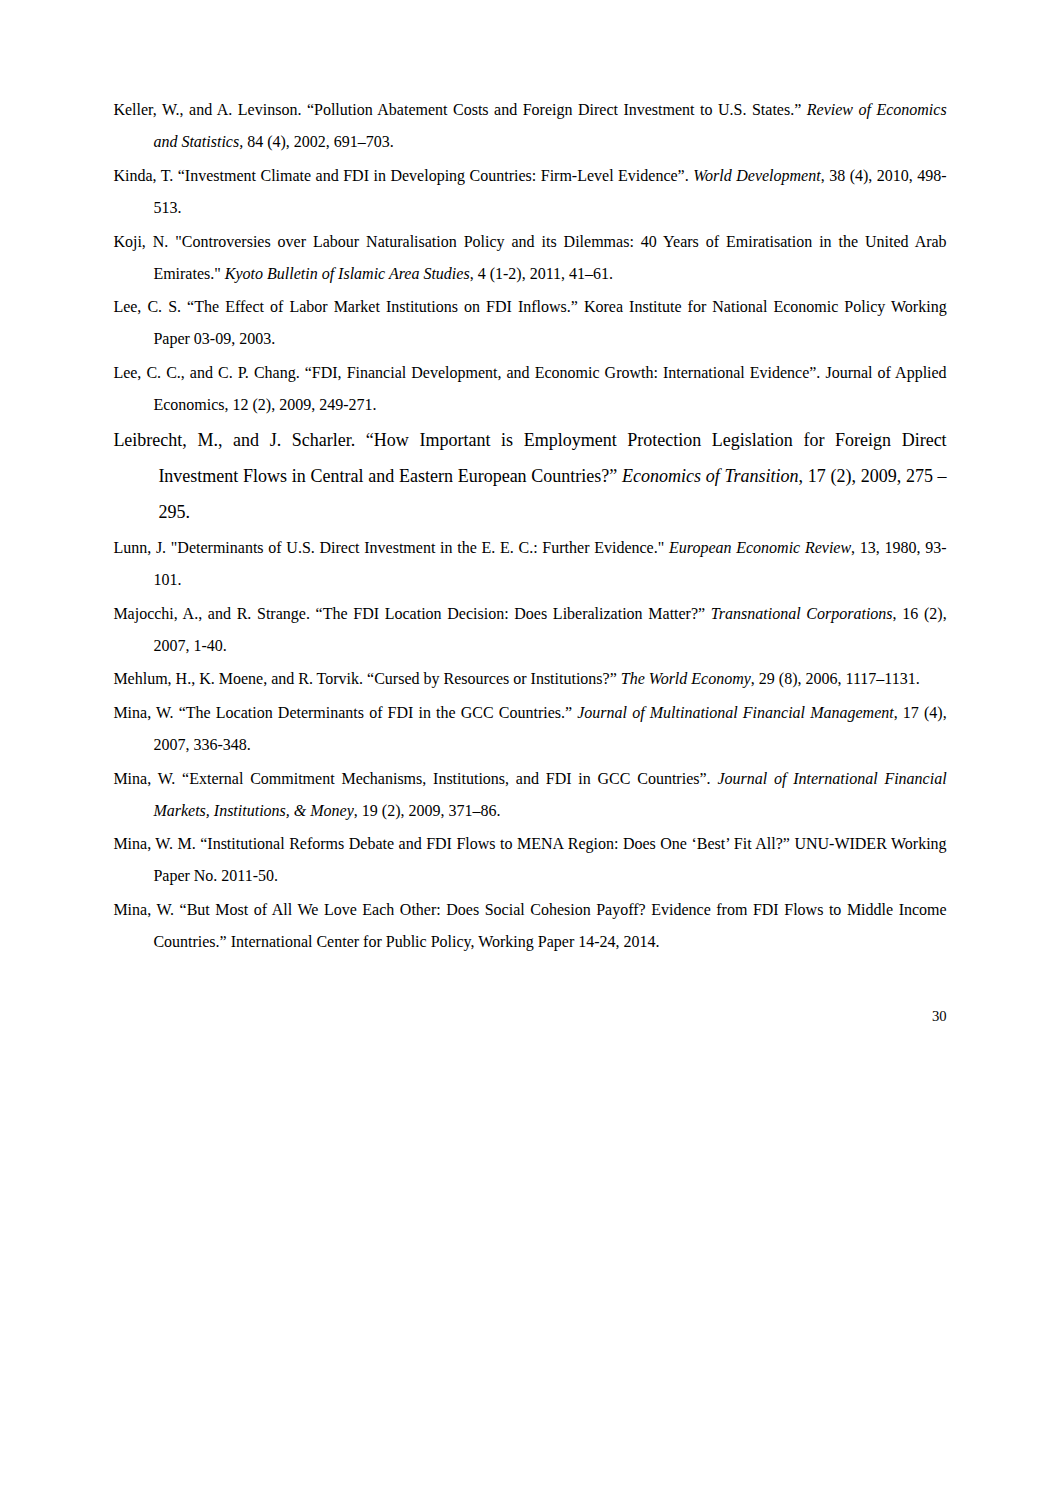Keller, W., and A. Levinson. “Pollution Abatement Costs and Foreign Direct Investment to U.S. States.” Review of Economics and Statistics, 84 (4), 2002, 691–703.
Kinda, T. “Investment Climate and FDI in Developing Countries: Firm-Level Evidence”. World Development, 38 (4), 2010, 498-513.
Koji, N. "Controversies over Labour Naturalisation Policy and its Dilemmas: 40 Years of Emiratisation in the United Arab Emirates." Kyoto Bulletin of Islamic Area Studies, 4 (1-2), 2011, 41–61.
Lee, C. S. “The Effect of Labor Market Institutions on FDI Inflows.” Korea Institute for National Economic Policy Working Paper 03-09, 2003.
Lee, C. C., and C. P. Chang. “FDI, Financial Development, and Economic Growth: International Evidence”. Journal of Applied Economics, 12 (2), 2009, 249-271.
Leibrecht, M., and J. Scharler. “How Important is Employment Protection Legislation for Foreign Direct Investment Flows in Central and Eastern European Countries?” Economics of Transition, 17 (2), 2009, 275 – 295.
Lunn, J. "Determinants of U.S. Direct Investment in the E. E. C.: Further Evidence." European Economic Review, 13, 1980, 93-101.
Majocchi, A., and R. Strange. “The FDI Location Decision: Does Liberalization Matter?” Transnational Corporations, 16 (2), 2007, 1-40.
Mehlum, H., K. Moene, and R. Torvik. “Cursed by Resources or Institutions?” The World Economy, 29 (8), 2006, 1117–1131.
Mina, W. “The Location Determinants of FDI in the GCC Countries.” Journal of Multinational Financial Management, 17 (4), 2007, 336-348.
Mina, W. “External Commitment Mechanisms, Institutions, and FDI in GCC Countries”. Journal of International Financial Markets, Institutions, & Money, 19 (2), 2009, 371–86.
Mina, W. M. “Institutional Reforms Debate and FDI Flows to MENA Region: Does One ‘Best’ Fit All?” UNU-WIDER Working Paper No. 2011-50.
Mina, W. “But Most of All We Love Each Other: Does Social Cohesion Payoff? Evidence from FDI Flows to Middle Income Countries.” International Center for Public Policy, Working Paper 14-24, 2014.
30